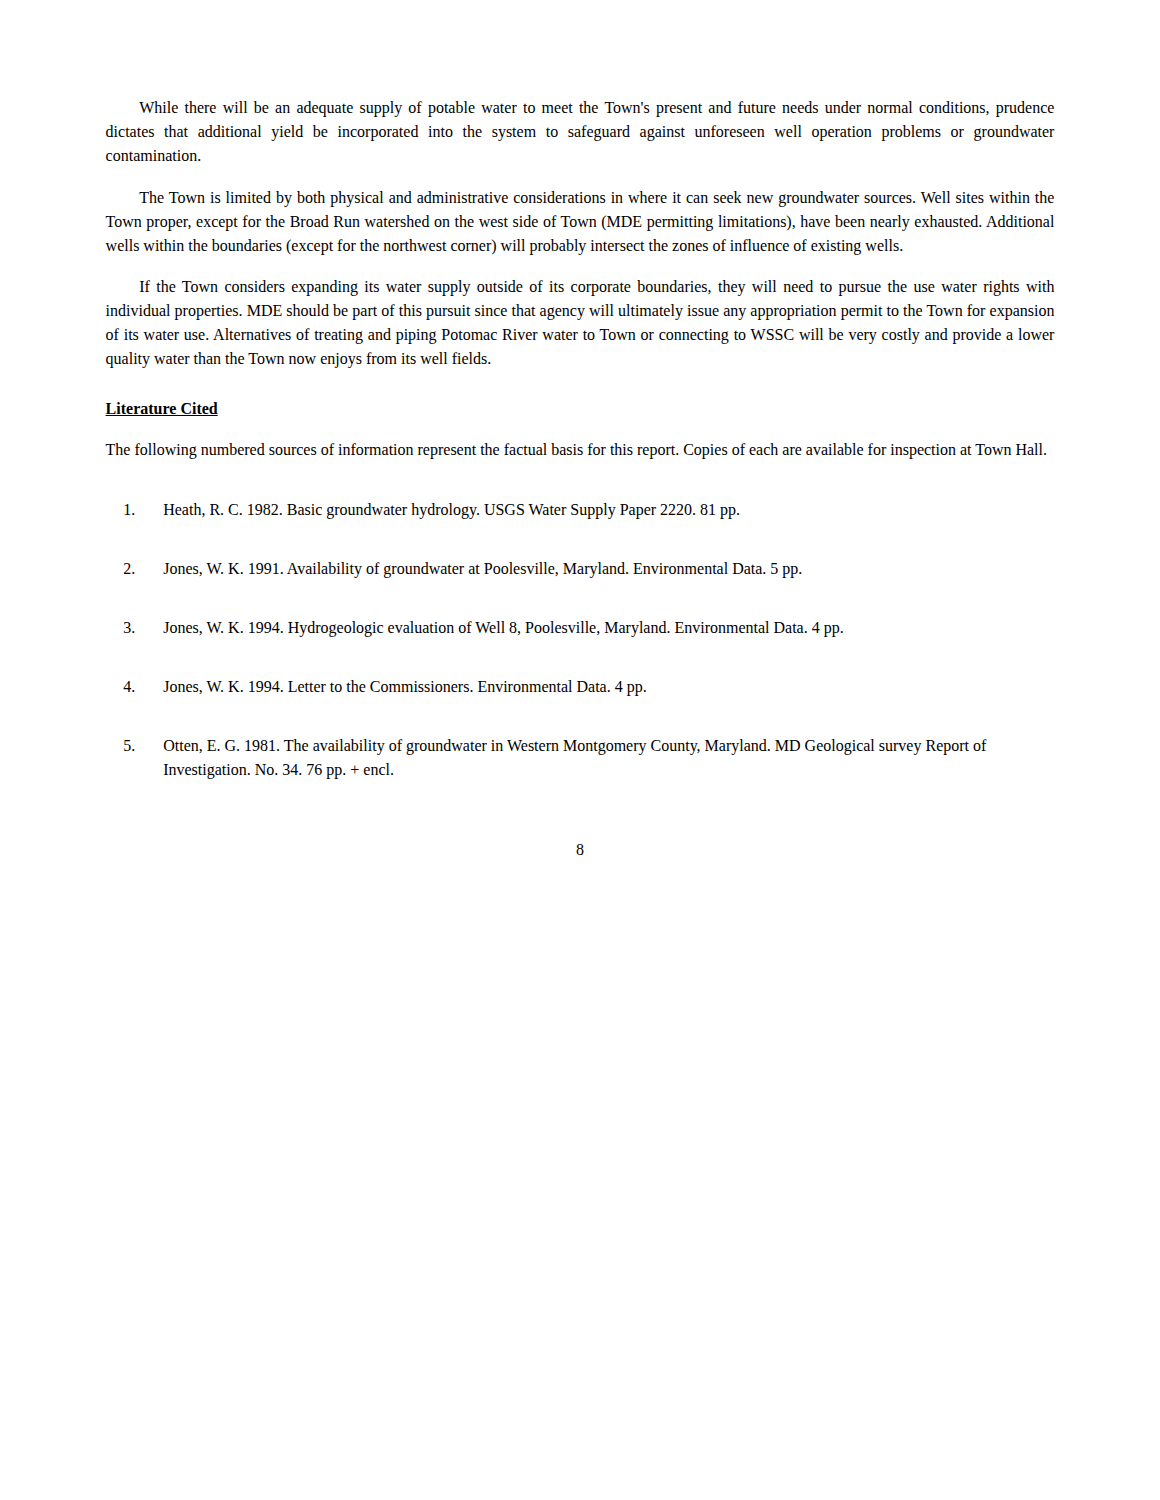While there will be an adequate supply of potable water to meet the Town's present and future needs under normal conditions, prudence dictates that additional yield be incorporated into the system to safeguard against unforeseen well operation problems or groundwater contamination.
The Town is limited by both physical and administrative considerations in where it can seek new groundwater sources. Well sites within the Town proper, except for the Broad Run watershed on the west side of Town (MDE permitting limitations), have been nearly exhausted. Additional wells within the boundaries (except for the northwest corner) will probably intersect the zones of influence of existing wells.
If the Town considers expanding its water supply outside of its corporate boundaries, they will need to pursue the use water rights with individual properties. MDE should be part of this pursuit since that agency will ultimately issue any appropriation permit to the Town for expansion of its water use. Alternatives of treating and piping Potomac River water to Town or connecting to WSSC will be very costly and provide a lower quality water than the Town now enjoys from its well fields.
Literature Cited
The following numbered sources of information represent the factual basis for this report. Copies of each are available for inspection at Town Hall.
Heath, R. C. 1982. Basic groundwater hydrology. USGS Water Supply Paper 2220. 81 pp.
Jones, W. K. 1991. Availability of groundwater at Poolesville, Maryland. Environmental Data. 5 pp.
Jones, W. K. 1994. Hydrogeologic evaluation of Well 8, Poolesville, Maryland. Environmental Data. 4 pp.
Jones, W. K. 1994. Letter to the Commissioners. Environmental Data. 4 pp.
Otten, E. G. 1981. The availability of groundwater in Western Montgomery County, Maryland. MD Geological survey Report of Investigation. No. 34. 76 pp. + encl.
8